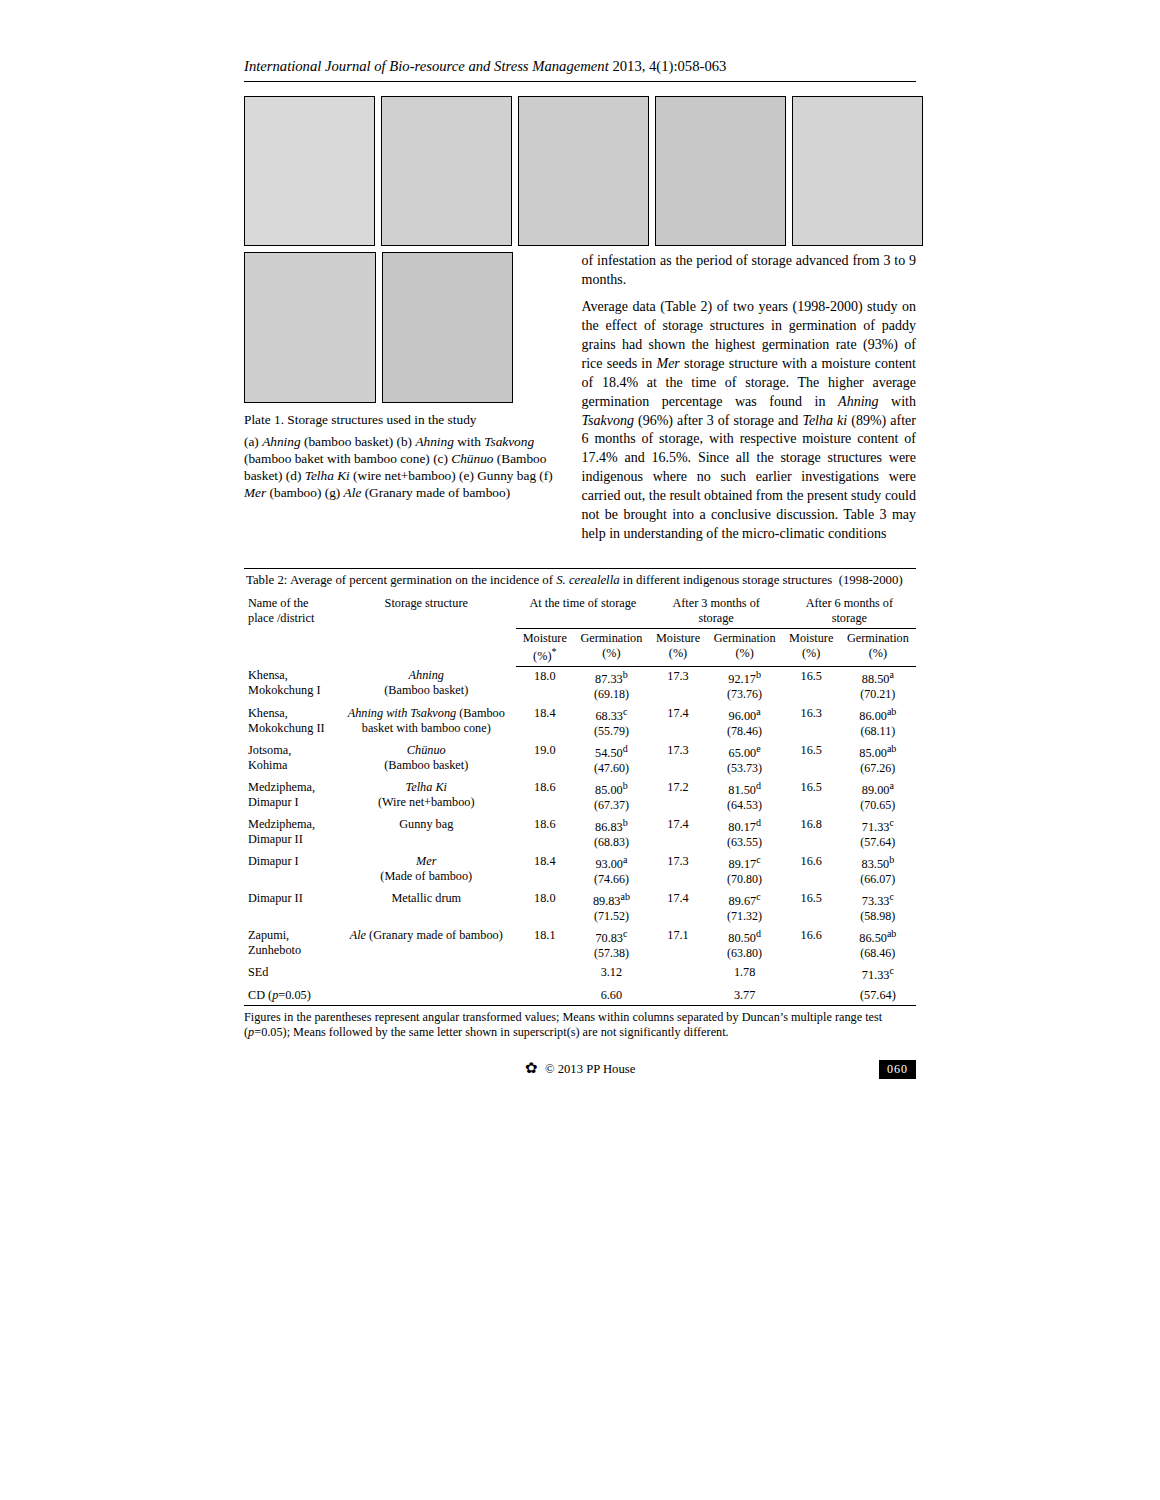International Journal of Bio-resource and Stress Management 2013, 4(1):058-063
Plate 1. Storage structures used in the study
(a) Ahning (bamboo basket) (b) Ahning with Tsakvong (bamboo baket with bamboo cone) (c) Chünuo (Bamboo basket) (d) Telha Ki (wire net+bamboo) (e) Gunny bag (f) Mer (bamboo) (g) Ale (Granary made of bamboo)
of infestation as the period of storage advanced from 3 to 9 months.
Average data (Table 2) of two years (1998-2000) study on the effect of storage structures in germination of paddy grains had shown the highest germination rate (93%) of rice seeds in Mer storage structure with a moisture content of 18.4% at the time of storage. The higher average germination percentage was found in Ahning with Tsakvong (96%) after 3 of storage and Telha ki (89%) after 6 months of storage, with respective moisture content of 17.4% and 16.5%. Since all the storage structures were indigenous where no such earlier investigations were carried out, the result obtained from the present study could not be brought into a conclusive discussion. Table 3 may help in understanding of the micro-climatic conditions
Table 2: Average of percent germination on the incidence of S. cerealella in different indigenous storage structures (1998-2000)
| Name of the place /district | Storage structure | At the time of storage | After 3 months of storage | After 6 months of storage |
| --- | --- | --- | --- | --- |
| Moisture (%) * | Germination (%) | Moisture (%) | Germination (%) | Moisture (%) | Germination (%) |
| Khensa, Mokokchung I | Ahning (Bamboo basket) | 18.0 | 87.33 b (69.18) | 17.3 | 92.17 b (73.76) | 16.5 | 88.50 a (70.21) |
| Khensa, Mokokchung II | Ahning with Tsakvong (Bamboo basket with bamboo cone) | 18.4 | 68.33 c (55.79) | 17.4 | 96.00 a (78.46) | 16.3 | 86.00 ab (68.11) |
| Jotsoma, Kohima | Chünuo (Bamboo basket) | 19.0 | 54.50 d (47.60) | 17.3 | 65.00 e (53.73) | 16.5 | 85.00 ab (67.26) |
| Medziphema, Dimapur I | Telha Ki (Wire net+bamboo) | 18.6 | 85.00 b (67.37) | 17.2 | 81.50 d (64.53) | 16.5 | 89.00 a (70.65) |
| Medziphema, Dimapur II | Gunny bag | 18.6 | 86.83 b (68.83) | 17.4 | 80.17 d (63.55) | 16.8 | 71.33 c (57.64) |
| Dimapur I | Mer (Made of bamboo) | 18.4 | 93.00 a (74.66) | 17.3 | 89.17 c (70.80) | 16.6 | 83.50 b (66.07) |
| Dimapur II | Metallic drum | 18.0 | 89.83 ab (71.52) | 17.4 | 89.67 c (71.32) | 16.5 | 73.33 c (58.98) |
| Zapumi, Zunheboto | Ale (Granary made of bamboo) | 18.1 | 70.83 c (57.38) | 17.1 | 80.50 d (63.80) | 16.6 | 86.50 ab (68.46) |
| SEd | | | 3.12 | | 1.78 | | 71.33 c |
| CD ( p =0.05) | | | 6.60 | | 3.77 | | (57.64) |
Figures in the parentheses represent angular transformed values; Means within columns separated by Duncan’s multiple range test (p=0.05); Means followed by the same letter shown in superscript(s) are not significantly different.
✿ © 2013 PP House
060